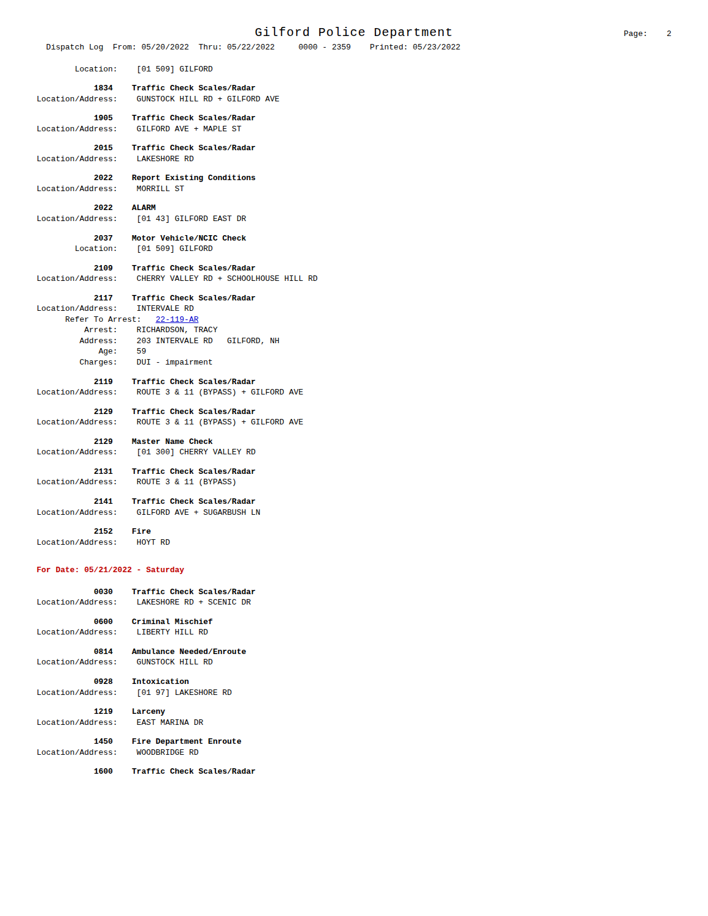Gilford Police Department
Page: 2
Dispatch Log From: 05/20/2022 Thru: 05/22/2022 0000 - 2359 Printed: 05/23/2022
Location: [01 509] GILFORD
1834 Traffic Check Scales/Radar
Location/Address: GUNSTOCK HILL RD + GILFORD AVE
1905 Traffic Check Scales/Radar
Location/Address: GILFORD AVE + MAPLE ST
2015 Traffic Check Scales/Radar
Location/Address: LAKESHORE RD
2022 Report Existing Conditions
Location/Address: MORRILL ST
2022 ALARM
Location/Address: [01 43] GILFORD EAST DR
2037 Motor Vehicle/NCIC Check
Location: [01 509] GILFORD
2109 Traffic Check Scales/Radar
Location/Address: CHERRY VALLEY RD + SCHOOLHOUSE HILL RD
2117 Traffic Check Scales/Radar
Location/Address: INTERVALE RD
Refer To Arrest: 22-119-AR
Arrest: RICHARDSON, TRACY
Address: 203 INTERVALE RD GILFORD, NH
Age: 59
Charges: DUI - impairment
2119 Traffic Check Scales/Radar
Location/Address: ROUTE 3 & 11 (BYPASS) + GILFORD AVE
2129 Traffic Check Scales/Radar
Location/Address: ROUTE 3 & 11 (BYPASS) + GILFORD AVE
2129 Master Name Check
Location/Address: [01 300] CHERRY VALLEY RD
2131 Traffic Check Scales/Radar
Location/Address: ROUTE 3 & 11 (BYPASS)
2141 Traffic Check Scales/Radar
Location/Address: GILFORD AVE + SUGARBUSH LN
2152 Fire
Location/Address: HOYT RD
For Date: 05/21/2022 - Saturday
0030 Traffic Check Scales/Radar
Location/Address: LAKESHORE RD + SCENIC DR
0600 Criminal Mischief
Location/Address: LIBERTY HILL RD
0814 Ambulance Needed/Enroute
Location/Address: GUNSTOCK HILL RD
0928 Intoxication
Location/Address: [01 97] LAKESHORE RD
1219 Larceny
Location/Address: EAST MARINA DR
1450 Fire Department Enroute
Location/Address: WOODBRIDGE RD
1600 Traffic Check Scales/Radar